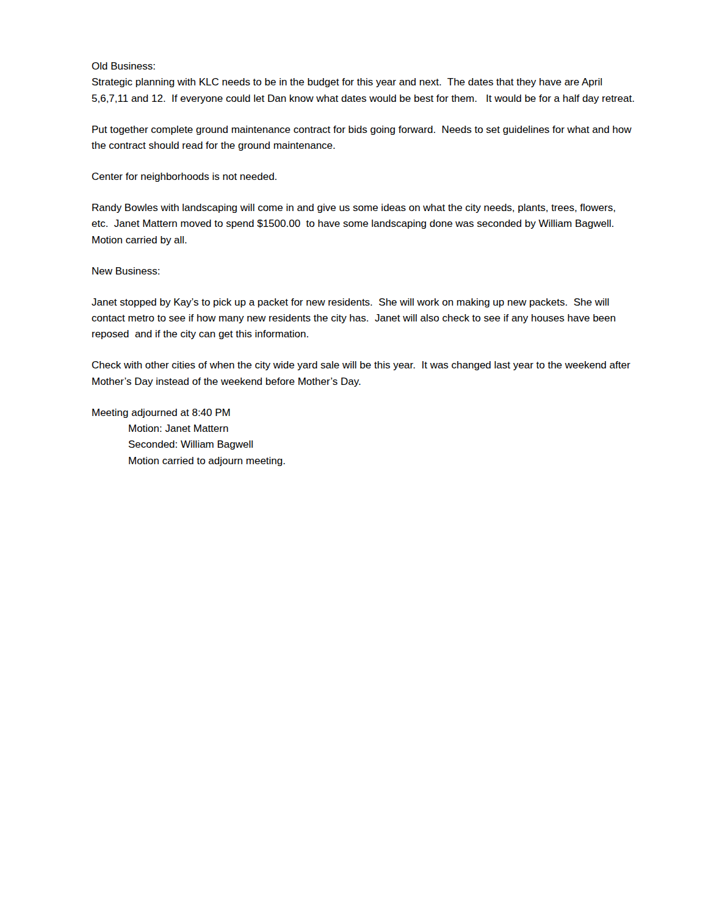Old Business:
Strategic planning with KLC needs to be in the budget for this year and next. The dates that they have are April 5,6,7,11 and 12. If everyone could let Dan know what dates would be best for them. It would be for a half day retreat.
Put together complete ground maintenance contract for bids going forward. Needs to set guidelines for what and how the contract should read for the ground maintenance.
Center for neighborhoods is not needed.
Randy Bowles with landscaping will come in and give us some ideas on what the city needs, plants, trees, flowers, etc. Janet Mattern moved to spend $1500.00 to have some landscaping done was seconded by William Bagwell. Motion carried by all.
New Business:
Janet stopped by Kay’s to pick up a packet for new residents. She will work on making up new packets. She will contact metro to see if how many new residents the city has. Janet will also check to see if any houses have been reposed and if the city can get this information.
Check with other cities of when the city wide yard sale will be this year. It was changed last year to the weekend after Mother’s Day instead of the weekend before Mother’s Day.
Meeting adjourned at 8:40 PM
Motion: Janet Mattern
Seconded: William Bagwell
Motion carried to adjourn meeting.